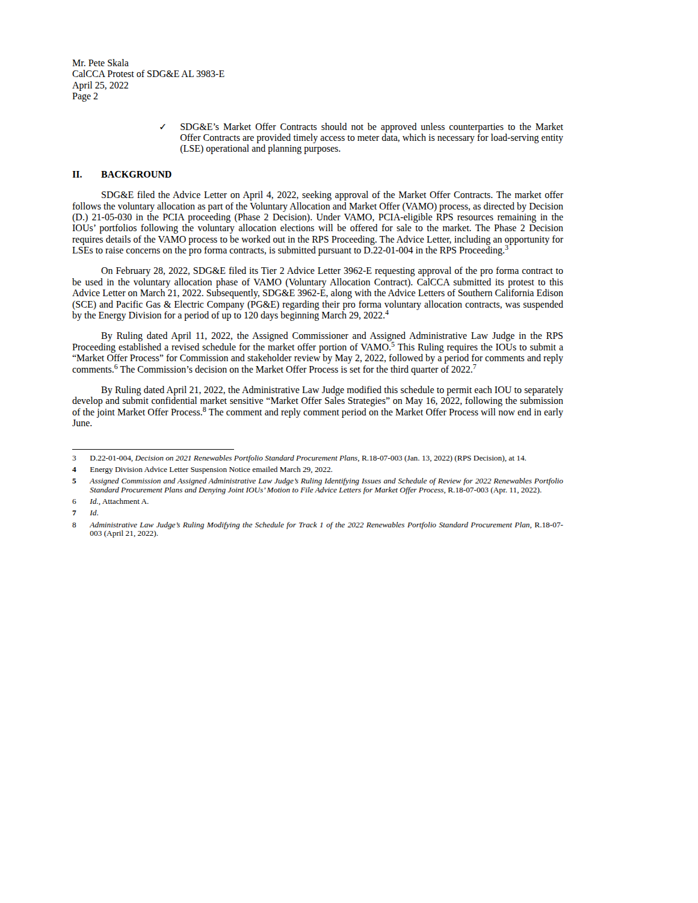Mr. Pete Skala
CalCCA Protest of SDG&E AL 3983-E
April 25, 2022
Page 2
✓
SDG&E’s Market Offer Contracts should not be approved unless counterparties to the Market Offer Contracts are provided timely access to meter data, which is necessary for load-serving entity (LSE) operational and planning purposes.
II. BACKGROUND
SDG&E filed the Advice Letter on April 4, 2022, seeking approval of the Market Offer Contracts. The market offer follows the voluntary allocation as part of the Voluntary Allocation and Market Offer (VAMO) process, as directed by Decision (D.) 21-05-030 in the PCIA proceeding (Phase 2 Decision). Under VAMO, PCIA-eligible RPS resources remaining in the IOUs’ portfolios following the voluntary allocation elections will be offered for sale to the market. The Phase 2 Decision requires details of the VAMO process to be worked out in the RPS Proceeding. The Advice Letter, including an opportunity for LSEs to raise concerns on the pro forma contracts, is submitted pursuant to D.22-01-004 in the RPS Proceeding.3
On February 28, 2022, SDG&E filed its Tier 2 Advice Letter 3962-E requesting approval of the pro forma contract to be used in the voluntary allocation phase of VAMO (Voluntary Allocation Contract). CalCCA submitted its protest to this Advice Letter on March 21, 2022. Subsequently, SDG&E 3962-E, along with the Advice Letters of Southern California Edison (SCE) and Pacific Gas & Electric Company (PG&E) regarding their pro forma voluntary allocation contracts, was suspended by the Energy Division for a period of up to 120 days beginning March 29, 2022.4
By Ruling dated April 11, 2022, the Assigned Commissioner and Assigned Administrative Law Judge in the RPS Proceeding established a revised schedule for the market offer portion of VAMO.5 This Ruling requires the IOUs to submit a “Market Offer Process” for Commission and stakeholder review by May 2, 2022, followed by a period for comments and reply comments.6 The Commission’s decision on the Market Offer Process is set for the third quarter of 2022.7
By Ruling dated April 21, 2022, the Administrative Law Judge modified this schedule to permit each IOU to separately develop and submit confidential market sensitive “Market Offer Sales Strategies” on May 16, 2022, following the submission of the joint Market Offer Process.8 The comment and reply comment period on the Market Offer Process will now end in early June.
3
D.22-01-004, Decision on 2021 Renewables Portfolio Standard Procurement Plans, R.18-07-003 (Jan. 13, 2022) (RPS Decision), at 14.
4
Energy Division Advice Letter Suspension Notice emailed March 29, 2022.
5
Assigned Commission and Assigned Administrative Law Judge’s Ruling Identifying Issues and Schedule of Review for 2022 Renewables Portfolio Standard Procurement Plans and Denying Joint IOUs’ Motion to File Advice Letters for Market Offer Process, R.18-07-003 (Apr. 11, 2022).
6
Id., Attachment A.
7
Id.
8
Administrative Law Judge’s Ruling Modifying the Schedule for Track 1 of the 2022 Renewables Portfolio Standard Procurement Plan, R.18-07-003 (April 21, 2022).